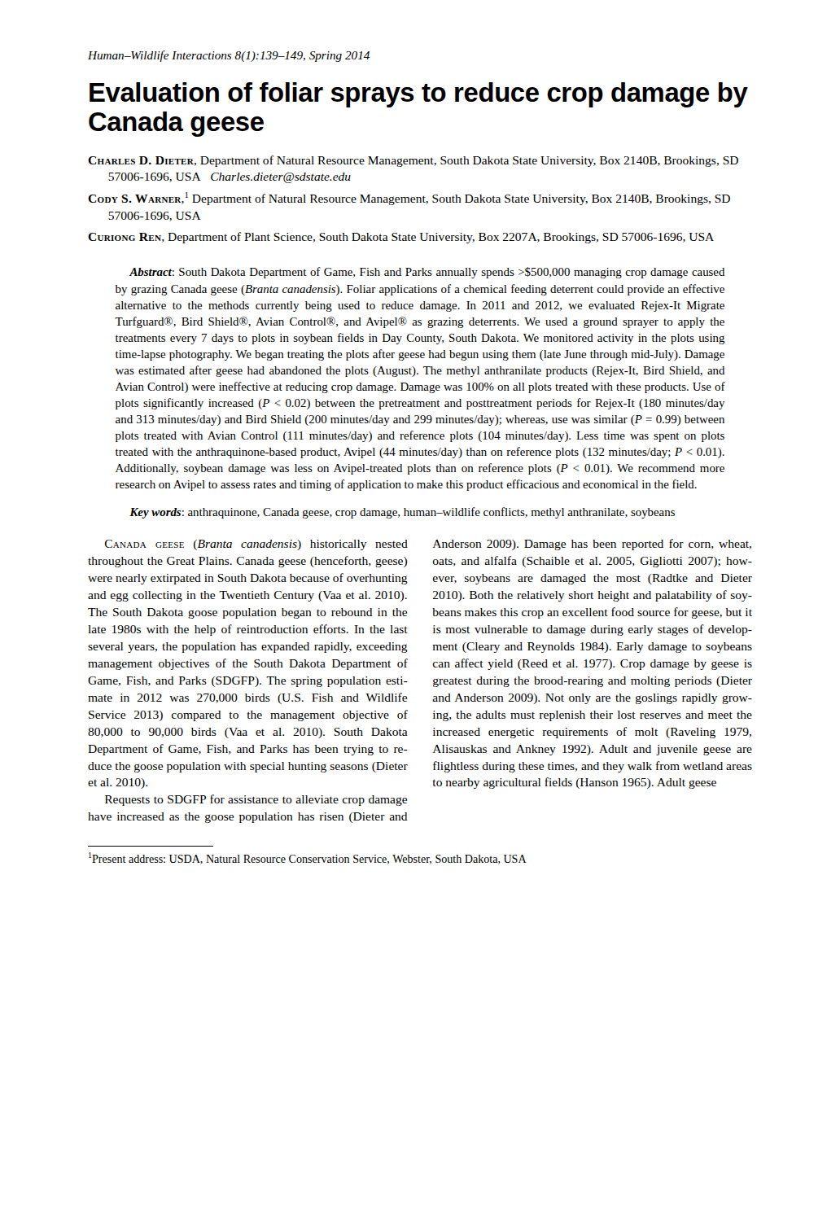Human–Wildlife Interactions 8(1):139–149, Spring 2014
Evaluation of foliar sprays to reduce crop damage by Canada geese
Charles D. Dieter, Department of Natural Resource Management, South Dakota State University, Box 2140B, Brookings, SD 57006-1696, USA Charles.dieter@sdstate.edu
Cody S. Warner,1 Department of Natural Resource Management, South Dakota State University, Box 2140B, Brookings, SD 57006-1696, USA
Curiong Ren, Department of Plant Science, South Dakota State University, Box 2207A, Brookings, SD 57006-1696, USA
Abstract: South Dakota Department of Game, Fish and Parks annually spends >$500,000 managing crop damage caused by grazing Canada geese (Branta canadensis). Foliar applications of a chemical feeding deterrent could provide an effective alternative to the methods currently being used to reduce damage. In 2011 and 2012, we evaluated Rejex-It Migrate Turfguard®, Bird Shield®, Avian Control®, and Avipel® as grazing deterrents. We used a ground sprayer to apply the treatments every 7 days to plots in soybean fields in Day County, South Dakota. We monitored activity in the plots using time-lapse photography. We began treating the plots after geese had begun using them (late June through mid-July). Damage was estimated after geese had abandoned the plots (August). The methyl anthranilate products (Rejex-It, Bird Shield, and Avian Control) were ineffective at reducing crop damage. Damage was 100% on all plots treated with these products. Use of plots significantly increased (P < 0.02) between the pretreatment and posttreatment periods for Rejex-It (180 minutes/day and 313 minutes/day) and Bird Shield (200 minutes/day and 299 minutes/day); whereas, use was similar (P = 0.99) between plots treated with Avian Control (111 minutes/day) and reference plots (104 minutes/day). Less time was spent on plots treated with the anthraquinone-based product, Avipel (44 minutes/day) than on reference plots (132 minutes/day; P < 0.01). Additionally, soybean damage was less on Avipel-treated plots than on reference plots (P < 0.01). We recommend more research on Avipel to assess rates and timing of application to make this product efficacious and economical in the field.
Key words: anthraquinone, Canada geese, crop damage, human–wildlife conflicts, methyl anthranilate, soybeans
Canada geese (Branta canadensis) historically nested throughout the Great Plains. Canada geese (henceforth, geese) were nearly extirpated in South Dakota because of overhunting and egg collecting in the Twentieth Century (Vaa et al. 2010). The South Dakota goose population began to rebound in the late 1980s with the help of reintroduction efforts. In the last several years, the population has expanded rapidly, exceeding management objectives of the South Dakota Department of Game, Fish, and Parks (SDGFP). The spring population estimate in 2012 was 270,000 birds (U.S. Fish and Wildlife Service 2013) compared to the management objective of 80,000 to 90,000 birds (Vaa et al. 2010). South Dakota Department of Game, Fish, and Parks has been trying to reduce the goose population with special hunting seasons (Dieter et al. 2010).
Requests to SDGFP for assistance to alleviate crop damage have increased as the goose population has risen (Dieter and Anderson 2009). Damage has been reported for corn, wheat, oats, and alfalfa (Schaible et al. 2005, Gigliotti 2007); however, soybeans are damaged the most (Radtke and Dieter 2010). Both the relatively short height and palatability of soybeans makes this crop an excellent food source for geese, but it is most vulnerable to damage during early stages of development (Cleary and Reynolds 1984). Early damage to soybeans can affect yield (Reed et al. 1977). Crop damage by geese is greatest during the brood-rearing and molting periods (Dieter and Anderson 2009). Not only are the goslings rapidly growing, the adults must replenish their lost reserves and meet the increased energetic requirements of molt (Raveling 1979, Alisauskas and Ankney 1992). Adult and juvenile geese are flightless during these times, and they walk from wetland areas to nearby agricultural fields (Hanson 1965). Adult geese
1Present address: USDA, Natural Resource Conservation Service, Webster, South Dakota, USA